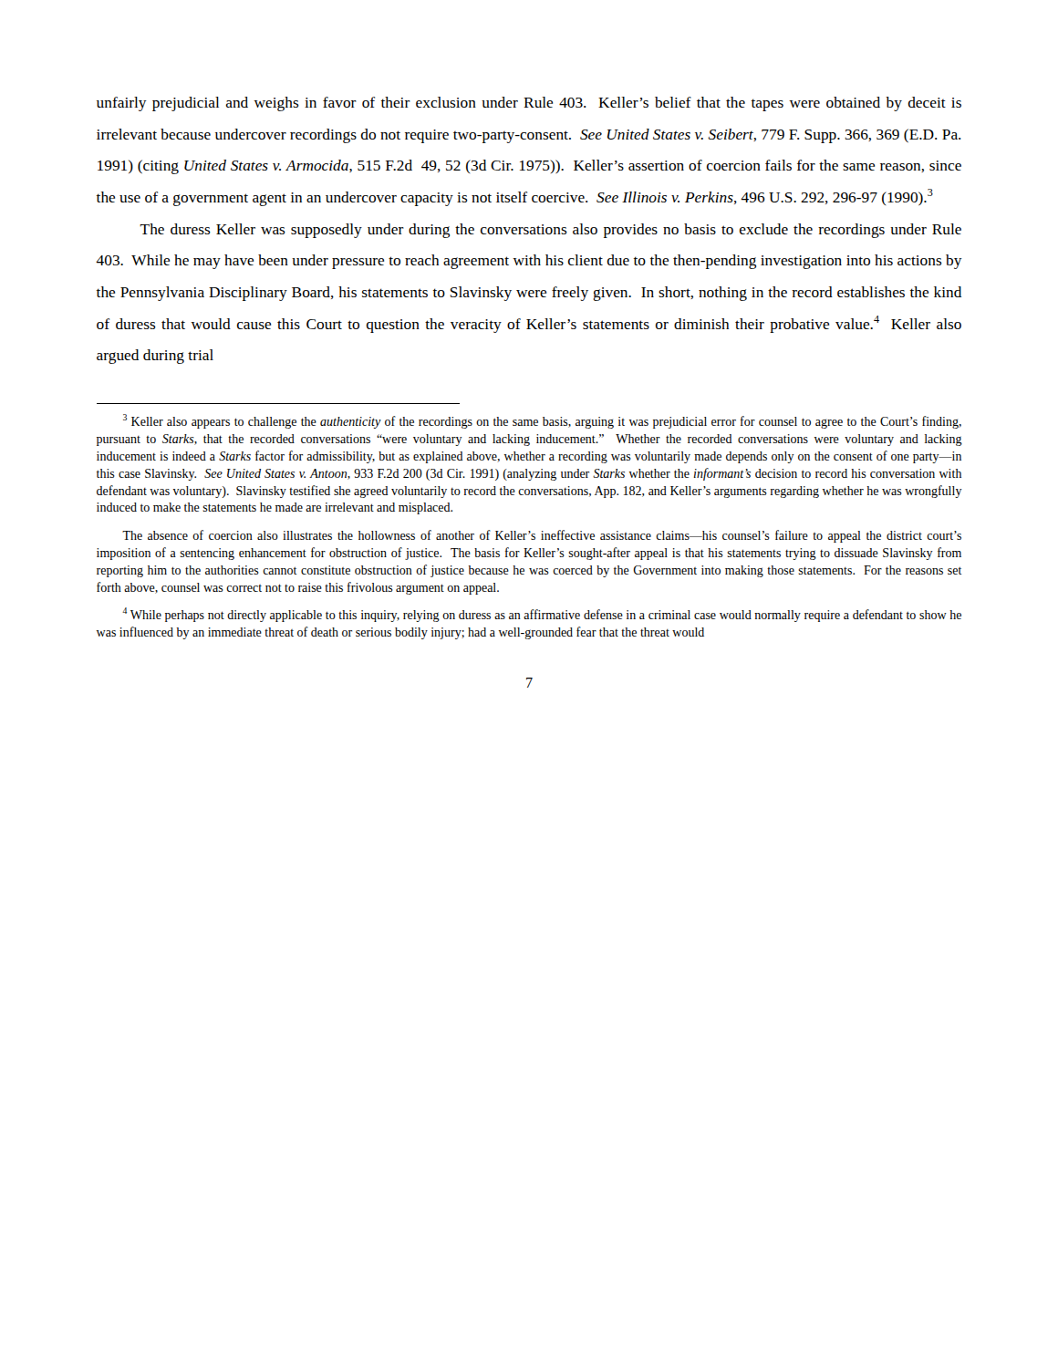unfairly prejudicial and weighs in favor of their exclusion under Rule 403. Keller’s belief that the tapes were obtained by deceit is irrelevant because undercover recordings do not require two-party-consent. See United States v. Seibert, 779 F. Supp. 366, 369 (E.D. Pa. 1991) (citing United States v. Armocida, 515 F.2d 49, 52 (3d Cir. 1975)). Keller’s assertion of coercion fails for the same reason, since the use of a government agent in an undercover capacity is not itself coercive. See Illinois v. Perkins, 496 U.S. 292, 296-97 (1990).3
The duress Keller was supposedly under during the conversations also provides no basis to exclude the recordings under Rule 403. While he may have been under pressure to reach agreement with his client due to the then-pending investigation into his actions by the Pennsylvania Disciplinary Board, his statements to Slavinsky were freely given. In short, nothing in the record establishes the kind of duress that would cause this Court to question the veracity of Keller’s statements or diminish their probative value.4 Keller also argued during trial
3 Keller also appears to challenge the authenticity of the recordings on the same basis, arguing it was prejudicial error for counsel to agree to the Court’s finding, pursuant to Starks, that the recorded conversations “were voluntary and lacking inducement.” Whether the recorded conversations were voluntary and lacking inducement is indeed a Starks factor for admissibility, but as explained above, whether a recording was voluntarily made depends only on the consent of one party—in this case Slavinsky. See United States v. Antoon, 933 F.2d 200 (3d Cir. 1991) (analyzing under Starks whether the informant’s decision to record his conversation with defendant was voluntary). Slavinsky testified she agreed voluntarily to record the conversations, App. 182, and Keller’s arguments regarding whether he was wrongfully induced to make the statements he made are irrelevant and misplaced.
The absence of coercion also illustrates the hollowness of another of Keller’s ineffective assistance claims—his counsel’s failure to appeal the district court’s imposition of a sentencing enhancement for obstruction of justice. The basis for Keller’s sought-after appeal is that his statements trying to dissuade Slavinsky from reporting him to the authorities cannot constitute obstruction of justice because he was coerced by the Government into making those statements. For the reasons set forth above, counsel was correct not to raise this frivolous argument on appeal.
4 While perhaps not directly applicable to this inquiry, relying on duress as an affirmative defense in a criminal case would normally require a defendant to show he was influenced by an immediate threat of death or serious bodily injury; had a well-grounded fear that the threat would
7